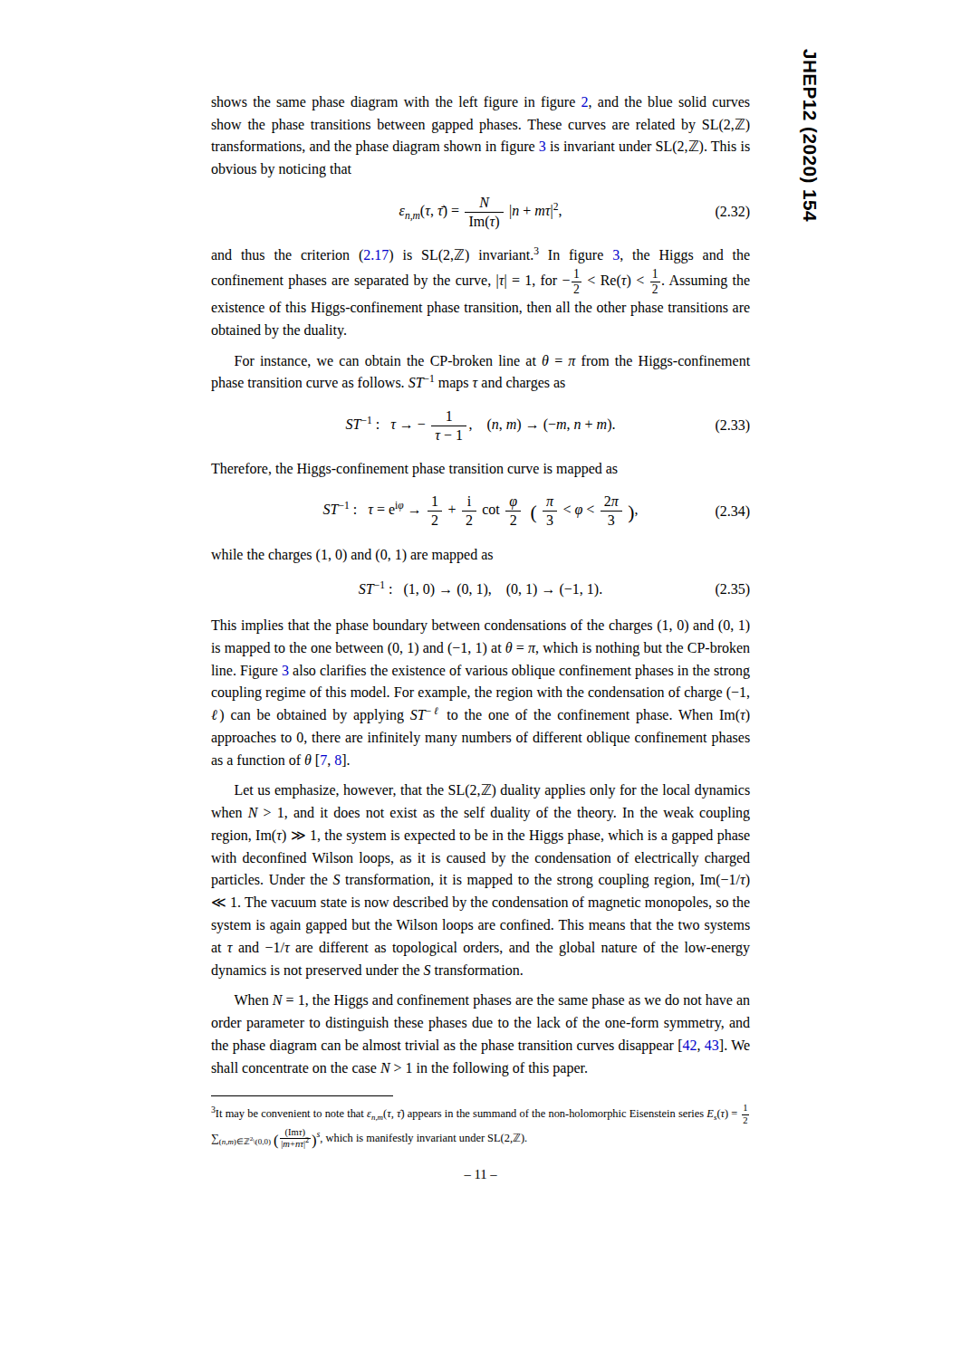JHEP12 (2020) 154
shows the same phase diagram with the left figure in figure 2, and the blue solid curves show the phase transitions between gapped phases. These curves are related by SL(2,ℤ) transformations, and the phase diagram shown in figure 3 is invariant under SL(2,ℤ). This is obvious by noticing that
εn,m(τ, τ̄) = NIm(τ) |n + mτ|2, (2.32)
and thus the criterion (2.17) is SL(2,ℤ) invariant.3 In figure 3, the Higgs and the confinement phases are separated by the curve, |τ| = 1, for −12 < Re(τ) < 12. Assuming the existence of this Higgs-confinement phase transition, then all the other phase transitions are obtained by the duality.
For instance, we can obtain the CP-broken line at θ = π from the Higgs-confinement phase transition curve as follows. ST−1 maps τ and charges as
ST−1 : τ → − 1 τ − 1, (n, m) → (−m, n + m). (2.33)
Therefore, the Higgs-confinement phase transition curve is mapped as
ST−1 : τ = eiφ → 12 + i 2 cot φ 2 ( π 3 < φ < 2π 3 ), (2.34)
while the charges (1, 0) and (0, 1) are mapped as
ST−1 : (1, 0) → (0, 1), (0, 1) → (−1, 1). (2.35)
This implies that the phase boundary between condensations of the charges (1, 0) and (0, 1) is mapped to the one between (0, 1) and (−1, 1) at θ = π, which is nothing but the CP-broken line. Figure 3 also clarifies the existence of various oblique confinement phases in the strong coupling regime of this model. For example, the region with the condensation of charge (−1, ℓ) can be obtained by applying ST−ℓ to the one of the confinement phase. When Im(τ) approaches to 0, there are infinitely many numbers of different oblique confinement phases as a function of θ [7, 8].
Let us emphasize, however, that the SL(2,ℤ) duality applies only for the local dynamics when N > 1, and it does not exist as the self duality of the theory. In the weak coupling region, Im(τ) ≫ 1, the system is expected to be in the Higgs phase, which is a gapped phase with deconfined Wilson loops, as it is caused by the condensation of electrically charged particles. Under the S transformation, it is mapped to the strong coupling region, Im(−1/τ) ≪ 1. The vacuum state is now described by the condensation of magnetic monopoles, so the system is again gapped but the Wilson loops are confined. This means that the two systems at τ and −1/τ are different as topological orders, and the global nature of the low-energy dynamics is not preserved under the S transformation.
When N = 1, the Higgs and confinement phases are the same phase as we do not have an order parameter to distinguish these phases due to the lack of the one-form symmetry, and the phase diagram can be almost trivial as the phase transition curves disappear [42, 43]. We shall concentrate on the case N > 1 in the following of this paper.
3It may be convenient to note that εn,m(τ, τ̄) appears in the summand of the non-holomorphic Eisenstein series Es(τ) = 12 ∑(n,m)∈ℤ2\(0,0) ((Imτ)|m+nτ|2)s, which is manifestly invariant under SL(2,ℤ).
– 11 –